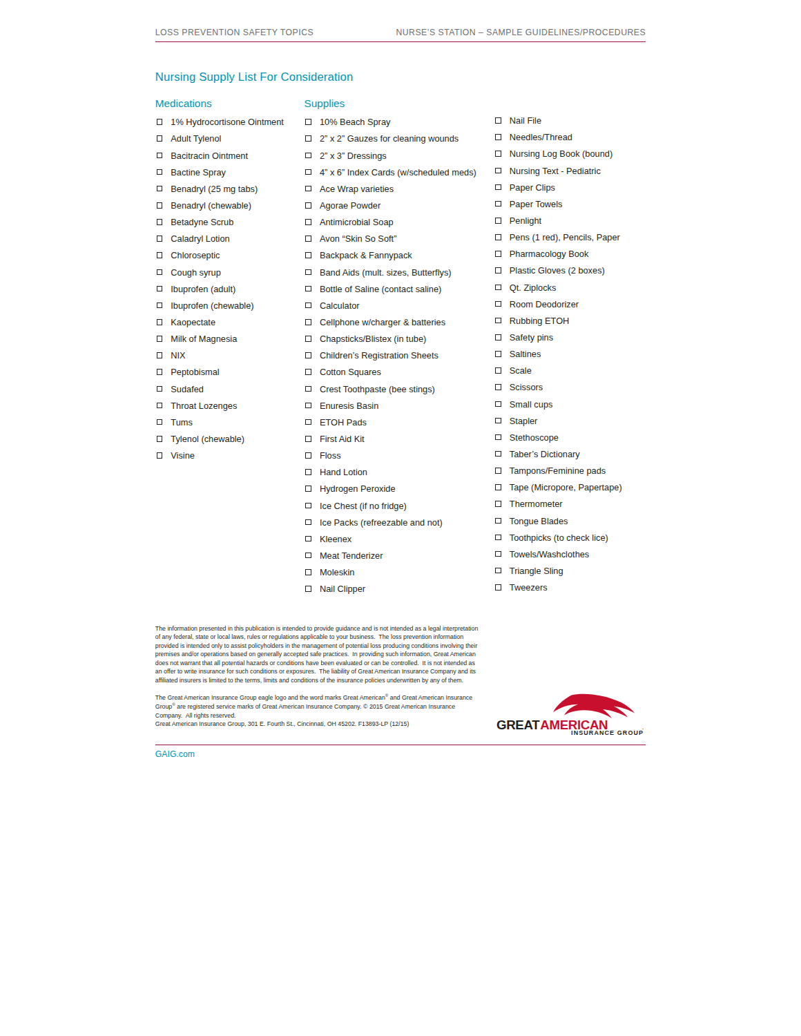LOSS PREVENTION SAFETY TOPICS
NURSE’S STATION – SAMPLE GUIDELINES/PROCEDURES
Nursing Supply List For Consideration
Medications
1% Hydrocortisone Ointment
Adult Tylenol
Bacitracin Ointment
Bactine Spray
Benadryl (25 mg tabs)
Benadryl (chewable)
Betadyne Scrub
Caladryl Lotion
Chloroseptic
Cough syrup
Ibuprofen (adult)
Ibuprofen (chewable)
Kaopectate
Milk of Magnesia
NIX
Peptobismal
Sudafed
Throat Lozenges
Tums
Tylenol (chewable)
Visine
Supplies
10% Beach Spray
2” x 2” Gauzes for cleaning wounds
2” x 3” Dressings
4” x 6” Index Cards (w/scheduled meds)
Ace Wrap varieties
Agorae Powder
Antimicrobial Soap
Avon “Skin So Soft”
Backpack & Fannypack
Band Aids (mult. sizes, Butterflys)
Bottle of Saline (contact saline)
Calculator
Cellphone w/charger & batteries
Chapsticks/Blistex (in tube)
Children’s Registration Sheets
Cotton Squares
Crest Toothpaste (bee stings)
Enuresis Basin
ETOH Pads
First Aid Kit
Floss
Hand Lotion
Hydrogen Peroxide
Ice Chest (if no fridge)
Ice Packs (refreezable and not)
Kleenex
Meat Tenderizer
Moleskin
Nail Clipper
Nail File
Needles/Thread
Nursing Log Book (bound)
Nursing Text - Pediatric
Paper Clips
Paper Towels
Penlight
Pens (1 red), Pencils, Paper
Pharmacology Book
Plastic Gloves (2 boxes)
Qt. Ziplocks
Room Deodorizer
Rubbing ETOH
Safety pins
Saltines
Scale
Scissors
Small cups
Stapler
Stethoscope
Taber’s Dictionary
Tampons/Feminine pads
Tape (Micropore, Papertape)
Thermometer
Tongue Blades
Toothpicks (to check lice)
Towels/Washclothes
Triangle Sling
Tweezers
The information presented in this publication is intended to provide guidance and is not intended as a legal interpretation of any federal, state or local laws, rules or regulations applicable to your business. The loss prevention information provided is intended only to assist policyholders in the management of potential loss producing conditions involving their premises and/or operations based on generally accepted safe practices. In providing such information, Great American does not warrant that all potential hazards or conditions have been evaluated or can be controlled. It is not intended as an offer to write insurance for such conditions or exposures. The liability of Great American Insurance Company and its affiliated insurers is limited to the terms, limits and conditions of the insurance policies underwritten by any of them.
The Great American Insurance Group eagle logo and the word marks Great American® and Great American Insurance Group® are registered service marks of Great American Insurance Company. © 2015 Great American Insurance Company. All rights reserved.
Great American Insurance Group, 301 E. Fourth St., Cincinnati, OH 45202. F13893-LP (12/15)
GREAT AMERICAN . INSURANCE GROUP
GAIG.com